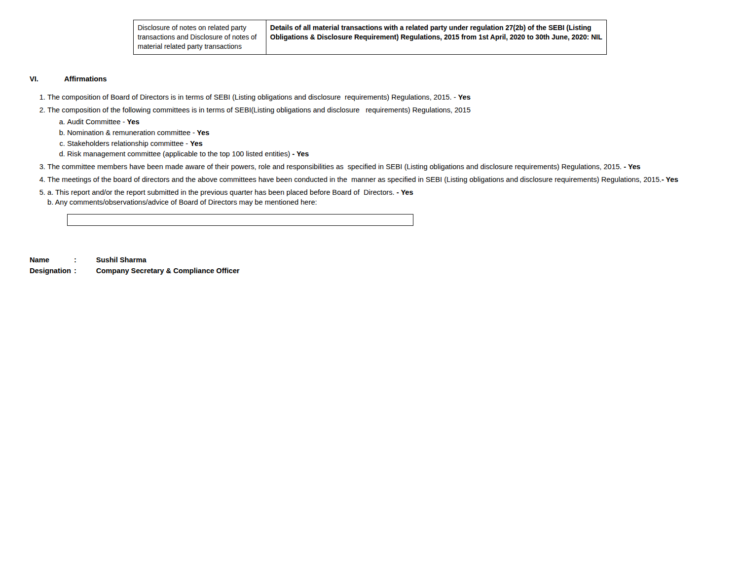| Disclosure of notes on related party transactions and Disclosure of notes of material related party transactions | Details of all material transactions with a related party under regulation 27(2b) of the SEBI (Listing Obligations & Disclosure Requirement) Regulations, 2015 from 1st April, 2020 to 30th June, 2020: NIL |
VI. Affirmations
The composition of Board of Directors is in terms of SEBI (Listing obligations and disclosure requirements) Regulations, 2015. - Yes
The composition of the following committees is in terms of SEBI(Listing obligations and disclosure requirements) Regulations, 2015
Audit Committee - Yes
Nomination & remuneration committee - Yes
Stakeholders relationship committee - Yes
Risk management committee (applicable to the top 100 listed entities) - Yes
The committee members have been made aware of their powers, role and responsibilities as specified in SEBI (Listing obligations and disclosure requirements) Regulations, 2015. - Yes
The meetings of the board of directors and the above committees have been conducted in the manner as specified in SEBI (Listing obligations and disclosure requirements) Regulations, 2015.- Yes
a. This report and/or the report submitted in the previous quarter has been placed before Board of Directors. - Yes
b. Any comments/observations/advice of Board of Directors may be mentioned here:
| Name | : | Sushil Sharma |
| Designation | : | Company Secretary & Compliance Officer |